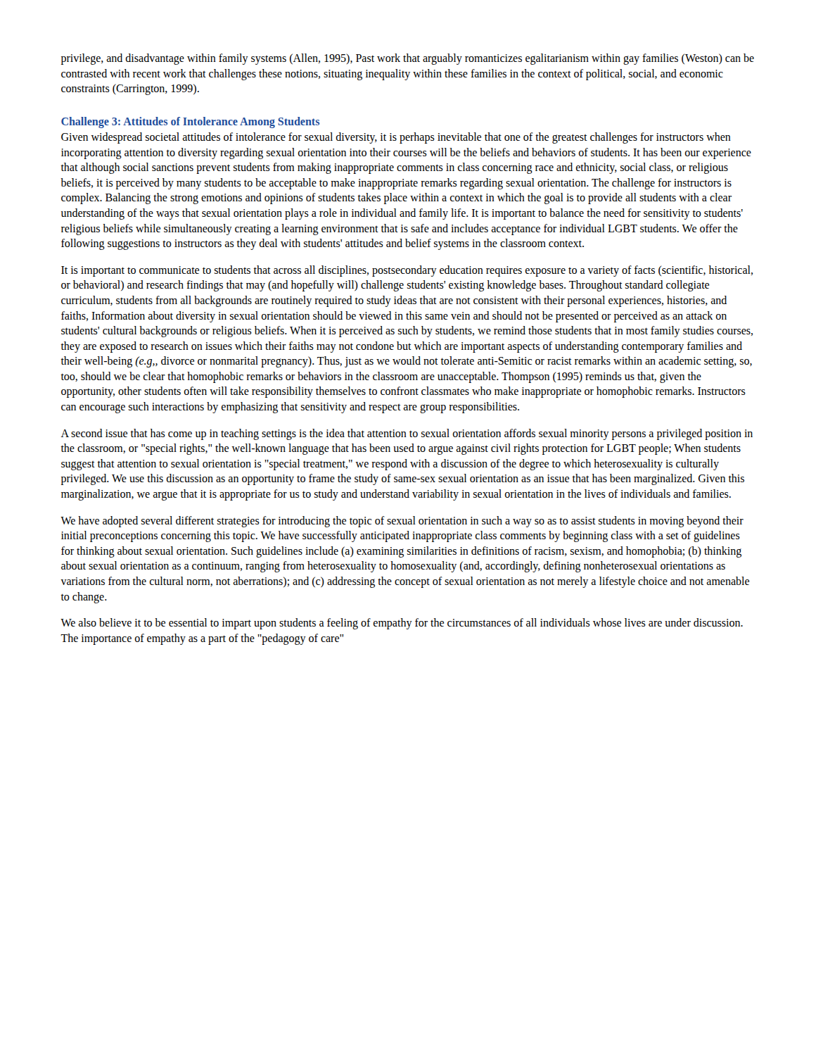privilege, and disadvantage within family systems (Allen, 1995), Past work that arguably romanticizes egalitarianism within gay families (Weston) can be contrasted with recent work that challenges these notions, situating inequality within these families in the context of political, social, and economic constraints (Carrington, 1999).
Challenge 3: Attitudes of Intolerance Among Students
Given widespread societal attitudes of intolerance for sexual diversity, it is perhaps inevitable that one of the greatest challenges for instructors when incorporating attention to diversity regarding sexual orientation into their courses will be the beliefs and behaviors of students. It has been our experience that although social sanctions prevent students from making inappropriate comments in class concerning race and ethnicity, social class, or religious beliefs, it is perceived by many students to be acceptable to make inappropriate remarks regarding sexual orientation. The challenge for instructors is complex. Balancing the strong emotions and opinions of students takes place within a context in which the goal is to provide all students with a clear understanding of the ways that sexual orientation plays a role in individual and family life. It is important to balance the need for sensitivity to students' religious beliefs while simultaneously creating a learning environment that is safe and includes acceptance for individual LGBT students. We offer the following suggestions to instructors as they deal with students' attitudes and belief systems in the classroom context.
It is important to communicate to students that across all disciplines, postsecondary education requires exposure to a variety of facts (scientific, historical, or behavioral) and research findings that may (and hopefully will) challenge students' existing knowledge bases. Throughout standard collegiate curriculum, students from all backgrounds are routinely required to study ideas that are not consistent with their personal experiences, histories, and faiths, Information about diversity in sexual orientation should be viewed in this same vein and should not be presented or perceived as an attack on students' cultural backgrounds or religious beliefs. When it is perceived as such by students, we remind those students that in most family studies courses, they are exposed to research on issues which their faiths may not condone but which are important aspects of understanding contemporary families and their well-being (e.g,, divorce or nonmarital pregnancy). Thus, just as we would not tolerate anti-Semitic or racist remarks within an academic setting, so, too, should we be clear that homophobic remarks or behaviors in the classroom are unacceptable. Thompson (1995) reminds us that, given the opportunity, other students often will take responsibility themselves to confront classmates who make inappropriate or homophobic remarks. Instructors can encourage such interactions by emphasizing that sensitivity and respect are group responsibilities.
A second issue that has come up in teaching settings is the idea that attention to sexual orientation affords sexual minority persons a privileged position in the classroom, or "special rights," the well-known language that has been used to argue against civil rights protection for LGBT people; When students suggest that attention to sexual orientation is "special treatment," we respond with a discussion of the degree to which heterosexuality is culturally privileged. We use this discussion as an opportunity to frame the study of same-sex sexual orientation as an issue that has been marginalized. Given this marginalization, we argue that it is appropriate for us to study and understand variability in sexual orientation in the lives of individuals and families.
We have adopted several different strategies for introducing the topic of sexual orientation in such a way so as to assist students in moving beyond their initial preconceptions concerning this topic. We have successfully anticipated inappropriate class comments by beginning class with a set of guidelines for thinking about sexual orientation. Such guidelines include (a) examining similarities in definitions of racism, sexism, and homophobia; (b) thinking about sexual orientation as a continuum, ranging from heterosexuality to homosexuality (and, accordingly, defining nonheterosexual orientations as variations from the cultural norm, not aberrations); and (c) addressing the concept of sexual orientation as not merely a lifestyle choice and not amenable to change.
We also believe it to be essential to impart upon students a feeling of empathy for the circumstances of all individuals whose lives are under discussion. The importance of empathy as a part of the "pedagogy of care"